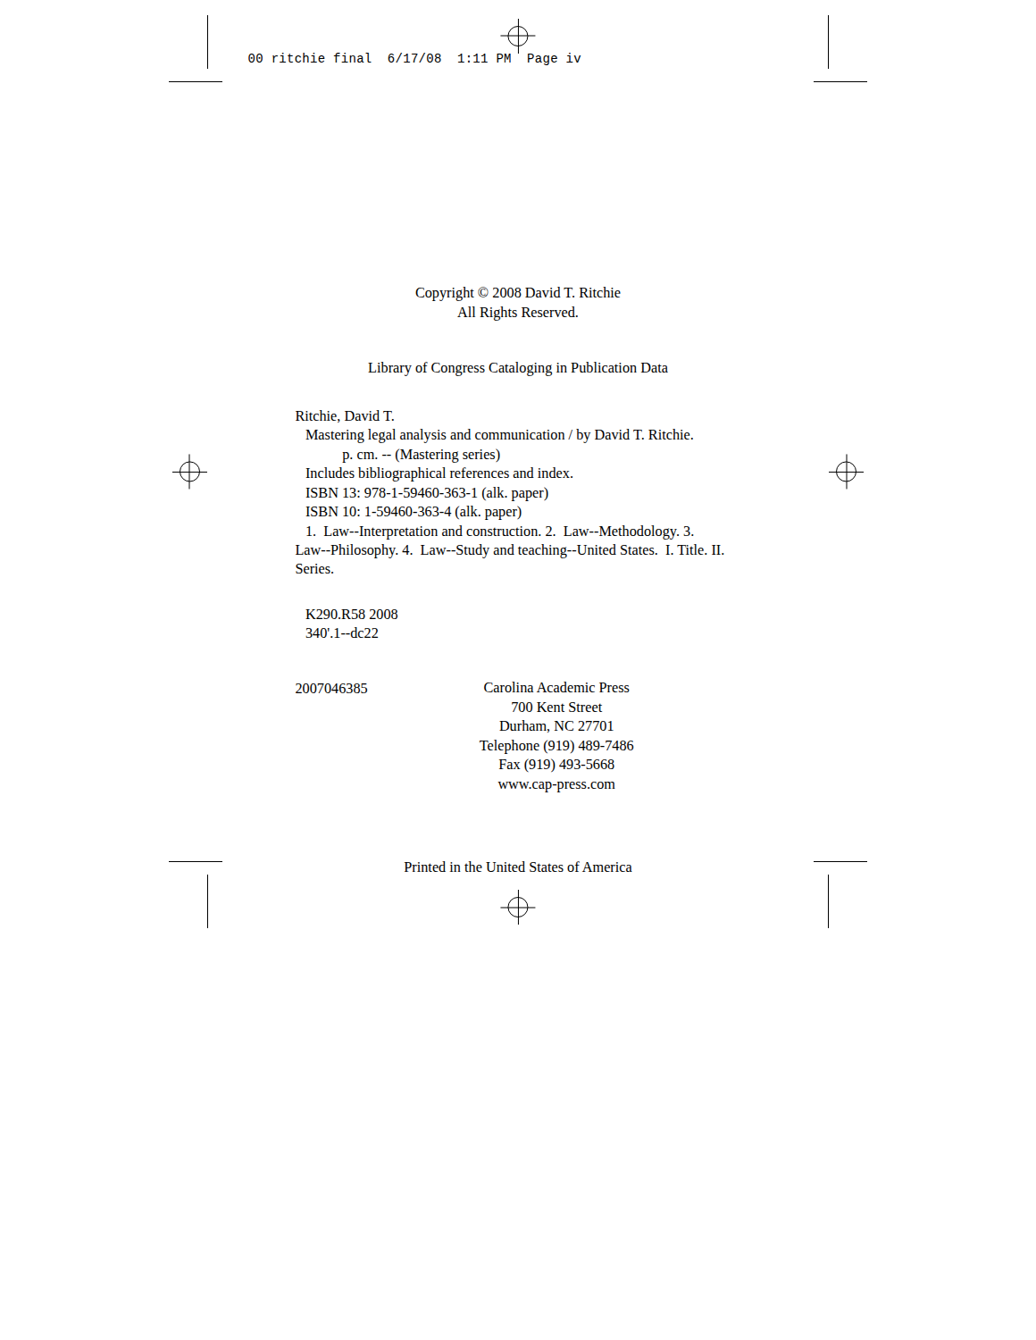00 ritchie final 6/17/08 1:11 PM Page iv
Copyright © 2008 David T. Ritchie
All Rights Reserved.
Library of Congress Cataloging in Publication Data
Ritchie, David T.
Mastering legal analysis and communication / by David T. Ritchie.
p. cm. -- (Mastering series)
Includes bibliographical references and index.
ISBN 13: 978-1-59460-363-1 (alk. paper)
ISBN 10: 1-59460-363-4 (alk. paper)
1. Law--Interpretation and construction. 2. Law--Methodology. 3.
Law--Philosophy. 4. Law--Study and teaching--United States. I. Title. II.
Series.
K290.R58 2008
340'.1--dc22
2007046385
Carolina Academic Press
700 Kent Street
Durham, NC 27701
Telephone (919) 489-7486
Fax (919) 493-5668
www.cap-press.com
Printed in the United States of America